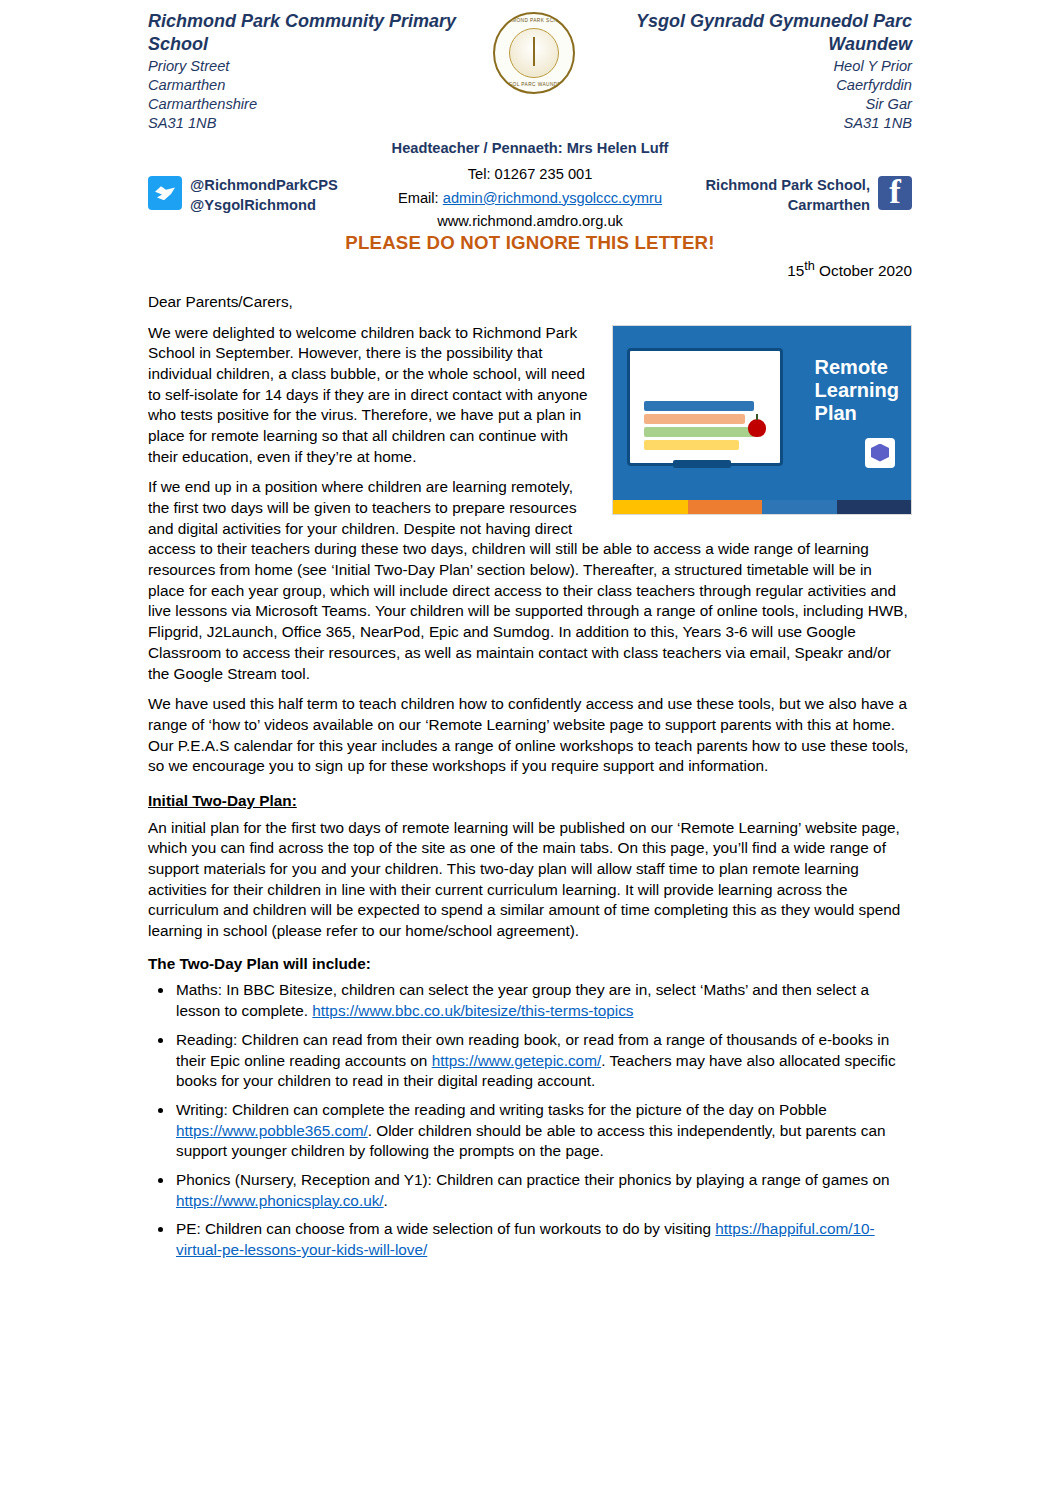Richmond Park Community Primary School
Priory Street
Carmarthen
Carmarthenshire
SA31 1NB
RICHMOND PARK SCHOOL
YSGOL PARC WAUNDEW
Ysgol Gynradd Gymunedol Parc Waundew
Heol Y Prior
Caerfyrddin
Sir Gar
SA31 1NB
Headteacher / Pennaeth: Mrs Helen Luff
Tel: 01267 235 001
Email: admin@richmond.ysgolccc.cymru
www.richmond.amdro.org.uk
@RichmondParkCPS
@YsgolRichmond
Richmond Park School,
Carmarthen
PLEASE DO NOT IGNORE THIS LETTER!
15th October 2020
Dear Parents/Carers,
Remote
Learning
Plan
We were delighted to welcome children back to Richmond Park School in September. However, there is the possibility that individual children, a class bubble, or the whole school, will need to self-isolate for 14 days if they are in direct contact with anyone who tests positive for the virus. Therefore, we have put a plan in place for remote learning so that all children can continue with their education, even if they’re at home.
If we end up in a position where children are learning remotely, the first two days will be given to teachers to prepare resources and digital activities for your children. Despite not having direct access to their teachers during these two days, children will still be able to access a wide range of learning resources from home (see ‘Initial Two-Day Plan’ section below). Thereafter, a structured timetable will be in place for each year group, which will include direct access to their class teachers through regular activities and live lessons via Microsoft Teams. Your children will be supported through a range of online tools, including HWB, Flipgrid, J2Launch, Office 365, NearPod, Epic and Sumdog. In addition to this, Years 3-6 will use Google Classroom to access their resources, as well as maintain contact with class teachers via email, Speakr and/or the Google Stream tool.
We have used this half term to teach children how to confidently access and use these tools, but we also have a range of ‘how to’ videos available on our ‘Remote Learning’ website page to support parents with this at home. Our P.E.A.S calendar for this year includes a range of online workshops to teach parents how to use these tools, so we encourage you to sign up for these workshops if you require support and information.
Initial Two-Day Plan:
An initial plan for the first two days of remote learning will be published on our ‘Remote Learning’ website page, which you can find across the top of the site as one of the main tabs. On this page, you’ll find a wide range of support materials for you and your children. This two-day plan will allow staff time to plan remote learning activities for their children in line with their current curriculum learning. It will provide learning across the curriculum and children will be expected to spend a similar amount of time completing this as they would spend learning in school (please refer to our home/school agreement).
The Two-Day Plan will include:
Maths: In BBC Bitesize, children can select the year group they are in, select ‘Maths’ and then select a lesson to complete. https://www.bbc.co.uk/bitesize/this-terms-topics
Reading: Children can read from their own reading book, or read from a range of thousands of e-books in their Epic online reading accounts on https://www.getepic.com/. Teachers may have also allocated specific books for your children to read in their digital reading account.
Writing: Children can complete the reading and writing tasks for the picture of the day on Pobble https://www.pobble365.com/. Older children should be able to access this independently, but parents can support younger children by following the prompts on the page.
Phonics (Nursery, Reception and Y1): Children can practice their phonics by playing a range of games on https://www.phonicsplay.co.uk/.
PE: Children can choose from a wide selection of fun workouts to do by visiting https://happiful.com/10-virtual-pe-lessons-your-kids-will-love/